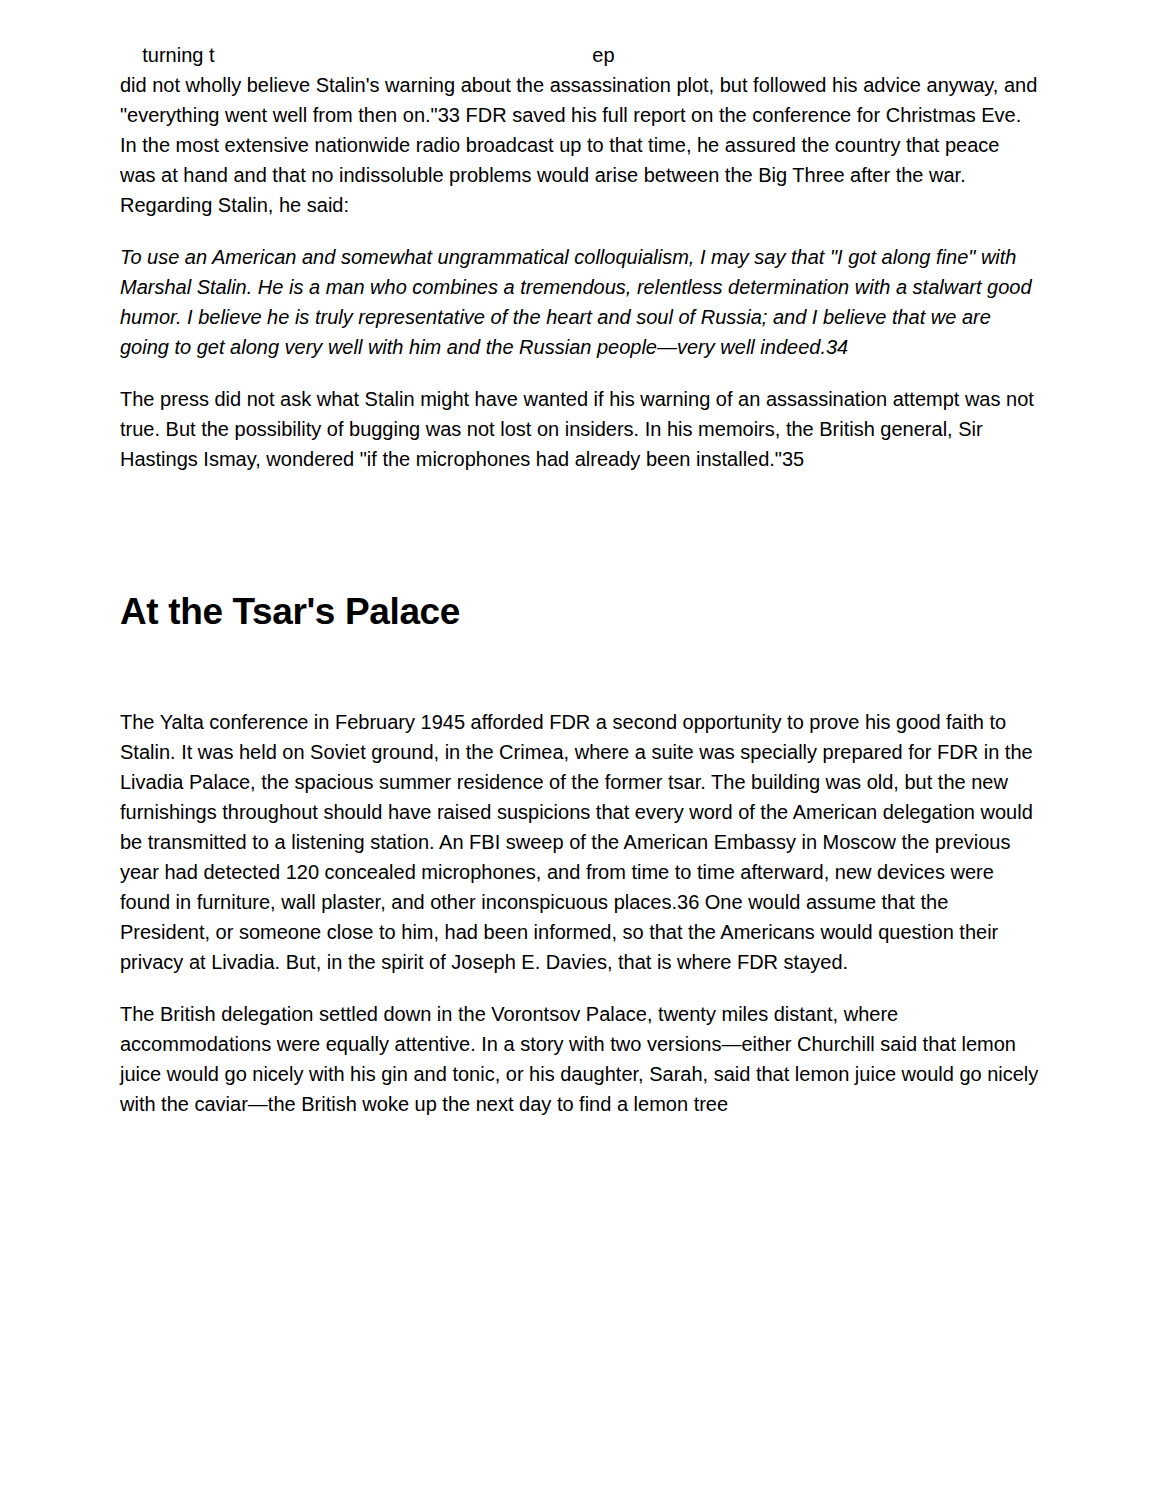turning t ep
did not wholly believe Stalin's warning about the assassination plot, but followed his advice anyway, and "everything went well from then on."33 FDR saved his full report on the conference for Christmas Eve. In the most extensive nationwide radio broadcast up to that time, he assured the country that peace was at hand and that no indissoluble problems would arise between the Big Three after the war. Regarding Stalin, he said:
To use an American and somewhat ungrammatical colloquialism, I may say that "I got along fine" with Marshal Stalin. He is a man who combines a tremendous, relentless determination with a stalwart good humor. I believe he is truly representative of the heart and soul of Russia; and I believe that we are going to get along very well with him and the Russian people—very well indeed.34
The press did not ask what Stalin might have wanted if his warning of an assassination attempt was not true. But the possibility of bugging was not lost on insiders. In his memoirs, the British general, Sir Hastings Ismay, wondered "if the microphones had already been installed."35
At the Tsar's Palace
The Yalta conference in February 1945 afforded FDR a second opportunity to prove his good faith to Stalin. It was held on Soviet ground, in the Crimea, where a suite was specially prepared for FDR in the Livadia Palace, the spacious summer residence of the former tsar. The building was old, but the new furnishings throughout should have raised suspicions that every word of the American delegation would be transmitted to a listening station. An FBI sweep of the American Embassy in Moscow the previous year had detected 120 concealed microphones, and from time to time afterward, new devices were found in furniture, wall plaster, and other inconspicuous places.36 One would assume that the President, or someone close to him, had been informed, so that the Americans would question their privacy at Livadia. But, in the spirit of Joseph E. Davies, that is where FDR stayed.
The British delegation settled down in the Vorontsov Palace, twenty miles distant, where accommodations were equally attentive. In a story with two versions—either Churchill said that lemon juice would go nicely with his gin and tonic, or his daughter, Sarah, said that lemon juice would go nicely with the caviar—the British woke up the next day to find a lemon tree